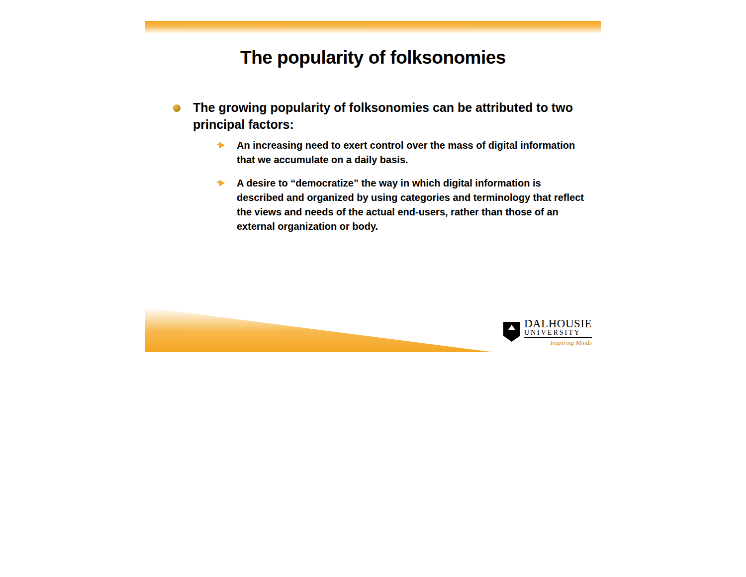The popularity of folksonomies
The growing popularity of folksonomies can be attributed to two principal factors:
An increasing need to exert control over the mass of digital information that we accumulate on a daily basis.
A desire to “democratize” the way in which digital information is described and organized by using categories and terminology that reflect the views and needs of the actual end-users, rather than those of an external organization or body.
DALHOUSIE UNIVERSITY Inspiring Minds